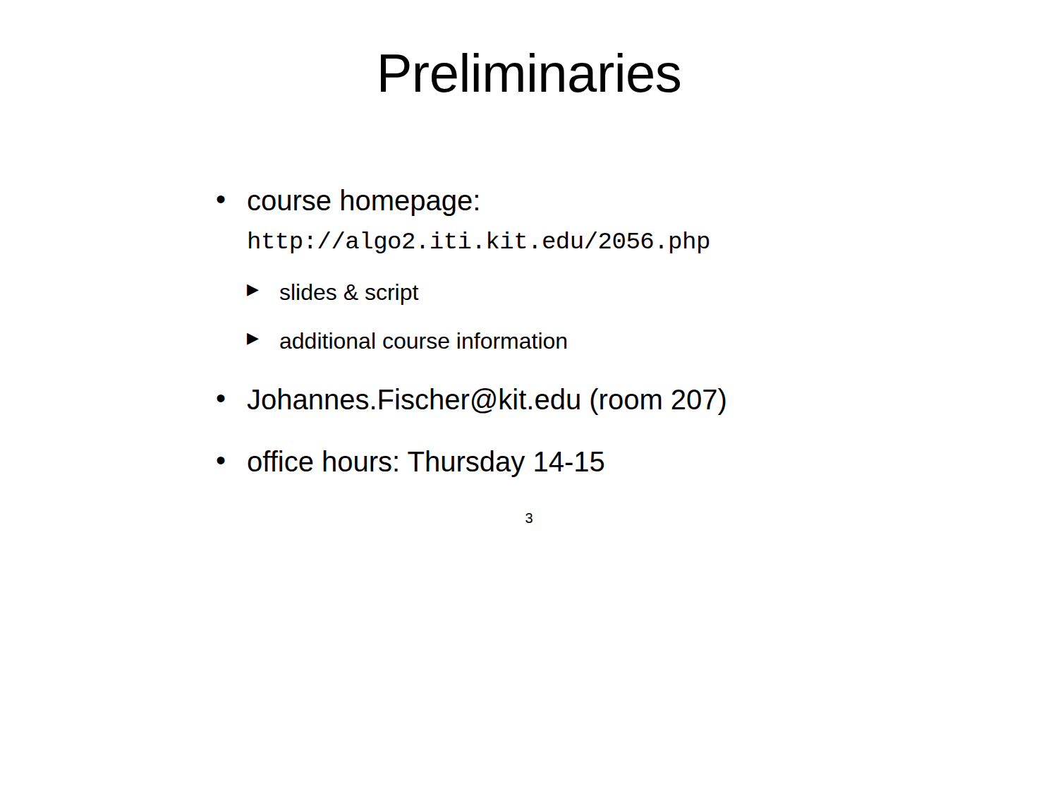Preliminaries
course homepage:
http://algo2.iti.kit.edu/2056.php
slides & script
additional course information
Johannes.Fischer@kit.edu (room 207)
office hours: Thursday 14-15
3